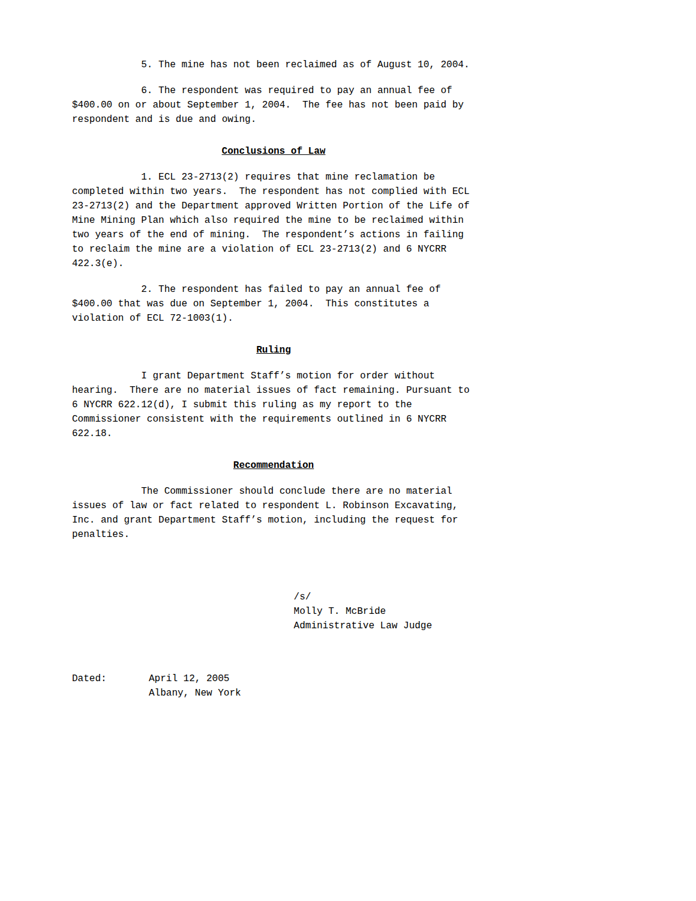5. The mine has not been reclaimed as of August 10, 2004.
6. The respondent was required to pay an annual fee of $400.00 on or about September 1, 2004. The fee has not been paid by respondent and is due and owing.
Conclusions of Law
1. ECL 23-2713(2) requires that mine reclamation be completed within two years. The respondent has not complied with ECL 23-2713(2) and the Department approved Written Portion of the Life of Mine Mining Plan which also required the mine to be reclaimed within two years of the end of mining. The respondent’s actions in failing to reclaim the mine are a violation of ECL 23-2713(2) and 6 NYCRR 422.3(e).
2. The respondent has failed to pay an annual fee of $400.00 that was due on September 1, 2004. This constitutes a violation of ECL 72-1003(1).
Ruling
I grant Department Staff’s motion for order without hearing. There are no material issues of fact remaining. Pursuant to 6 NYCRR 622.12(d), I submit this ruling as my report to the Commissioner consistent with the requirements outlined in 6 NYCRR 622.18.
Recommendation
The Commissioner should conclude there are no material issues of law or fact related to respondent L. Robinson Excavating, Inc. and grant Department Staff’s motion, including the request for penalties.
/s/
Molly T. McBride
Administrative Law Judge
Dated: April 12, 2005
Albany, New York